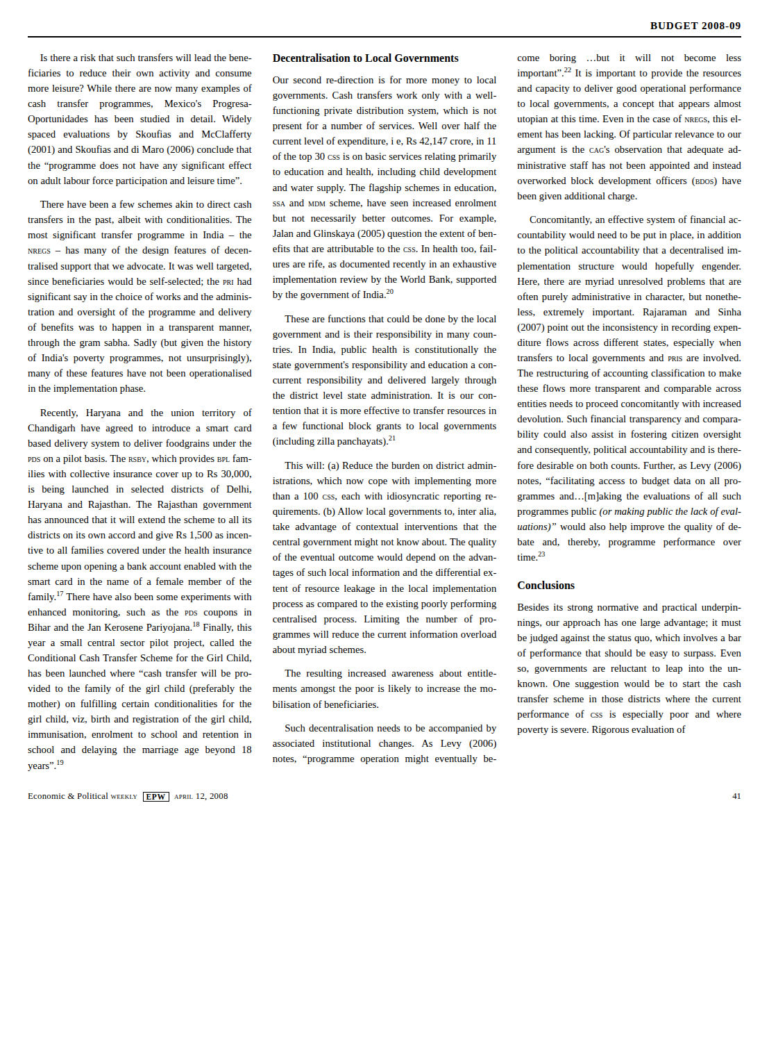BUDGET 2008-09
Is there a risk that such transfers will lead the beneficiaries to reduce their own activity and consume more leisure? While there are now many examples of cash transfer programmes, Mexico's Progresa-Oportunidades has been studied in detail. Widely spaced evaluations by Skoufias and McClafferty (2001) and Skoufias and di Maro (2006) conclude that the “programme does not have any significant effect on adult labour force participation and leisure time”.
There have been a few schemes akin to direct cash transfers in the past, albeit with conditionalities. The most significant transfer programme in India – the nregs – has many of the design features of decentralised support that we advocate. It was well targeted, since beneficiaries would be self-selected; the pri had significant say in the choice of works and the administration and oversight of the programme and delivery of benefits was to happen in a transparent manner, through the gram sabha. Sadly (but given the history of India's poverty programmes, not unsurprisingly), many of these features have not been operationalised in the implementation phase.
Recently, Haryana and the union territory of Chandigarh have agreed to introduce a smart card based delivery system to deliver foodgrains under the pds on a pilot basis. The rsby, which provides bpl families with collective insurance cover up to Rs 30,000, is being launched in selected districts of Delhi, Haryana and Rajasthan. The Rajasthan government has announced that it will extend the scheme to all its districts on its own accord and give Rs 1,500 as incentive to all families covered under the health insurance scheme upon opening a bank account enabled with the smart card in the name of a female member of the family.17 There have also been some experiments with enhanced monitoring, such as the pds coupons in Bihar and the Jan Kerosene Pariyojana.18 Finally, this year a small central sector pilot project, called the Conditional Cash Transfer Scheme for the Girl Child, has been launched where “cash transfer will be provided to the family of the girl child (preferably the mother) on fulfilling certain conditionalities for the girl child, viz, birth and registration of the girl child, immunisation, enrolment to school and retention in school and delaying the marriage age beyond 18 years”.19
Decentralisation to Local Governments
Our second re-direction is for more money to local governments. Cash transfers work only with a well-functioning private distribution system, which is not present for a number of services. Well over half the current level of expenditure, i e, Rs 42,147 crore, in 11 of the top 30 css is on basic services relating primarily to education and health, including child development and water supply. The flagship schemes in education, ssa and mdm scheme, have seen increased enrolment but not necessarily better outcomes. For example, Jalan and Glinskaya (2005) question the extent of benefits that are attributable to the css. In health too, failures are rife, as documented recently in an exhaustive implementation review by the World Bank, supported by the government of India.20
These are functions that could be done by the local government and is their responsibility in many countries. In India, public health is constitutionally the state government's responsibility and education a concurrent responsibility and delivered largely through the district level state administration. It is our contention that it is more effective to transfer resources in a few functional block grants to local governments (including zilla panchayats).21
This will: (a) Reduce the burden on district administrations, which now cope with implementing more than a 100 css, each with idiosyncratic reporting requirements. (b) Allow local governments to, inter alia, take advantage of contextual interventions that the central government might not know about. The quality of the eventual outcome would depend on the advantages of such local information and the differential extent of resource leakage in the local implementation process as compared to the existing poorly performing centralised process. Limiting the number of programmes will reduce the current information overload about myriad schemes.
The resulting increased awareness about entitlements amongst the poor is likely to increase the mobilisation of beneficiaries.
Such decentralisation needs to be accompanied by associated institutional changes. As Levy (2006) notes, “programme operation might eventually become boring …but it will not become less important”.22 It is important to provide the resources and capacity to deliver good operational performance to local governments, a concept that appears almost utopian at this time. Even in the case of nregs, this element has been lacking. Of particular relevance to our argument is the cag's observation that adequate administrative staff has not been appointed and instead overworked block development officers (bdos) have been given additional charge.
Concomitantly, an effective system of financial accountability would need to be put in place, in addition to the political accountability that a decentralised implementation structure would hopefully engender. Here, there are myriad unresolved problems that are often purely administrative in character, but nonetheless, extremely important. Rajaraman and Sinha (2007) point out the inconsistency in recording expenditure flows across different states, especially when transfers to local governments and pris are involved. The restructuring of accounting classification to make these flows more transparent and comparable across entities needs to proceed concomitantly with increased devolution. Such financial transparency and comparability could also assist in fostering citizen oversight and consequently, political accountability and is therefore desirable on both counts. Further, as Levy (2006) notes, “facilitating access to budget data on all programmes and…[m]aking the evaluations of all such programmes public (or making public the lack of evaluations)” would also help improve the quality of debate and, thereby, programme performance over time.23
Conclusions
Besides its strong normative and practical underpinnings, our approach has one large advantage; it must be judged against the status quo, which involves a bar of performance that should be easy to surpass. Even so, governments are reluctant to leap into the unknown. One suggestion would be to start the cash transfer scheme in those districts where the current performance of css is especially poor and where poverty is severe. Rigorous evaluation of
Economic & Political weekly EPW april 12, 2008
41